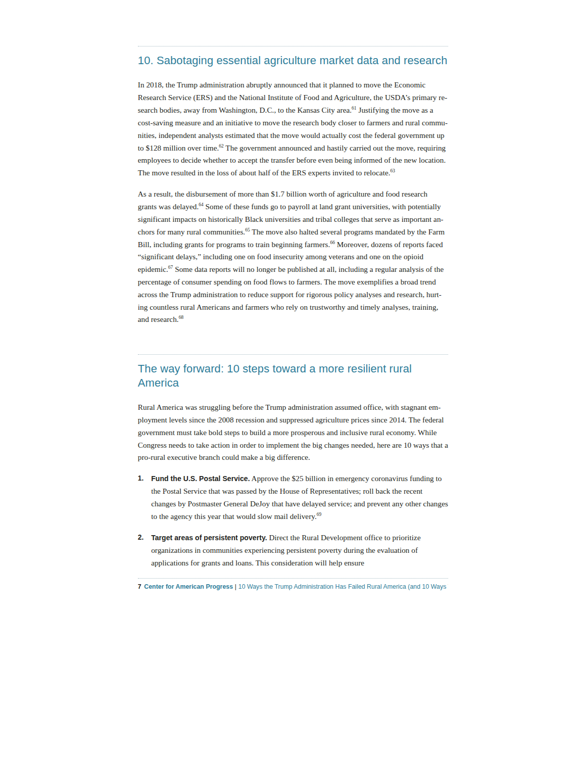10. Sabotaging essential agriculture market data and research
In 2018, the Trump administration abruptly announced that it planned to move the Economic Research Service (ERS) and the National Institute of Food and Agriculture, the USDA’s primary research bodies, away from Washington, D.C., to the Kansas City area.61 Justifying the move as a cost-saving measure and an initiative to move the research body closer to farmers and rural communities, independent analysts estimated that the move would actually cost the federal government up to $128 million over time.62 The government announced and hastily carried out the move, requiring employees to decide whether to accept the transfer before even being informed of the new location. The move resulted in the loss of about half of the ERS experts invited to relocate.63
As a result, the disbursement of more than $1.7 billion worth of agriculture and food research grants was delayed.64 Some of these funds go to payroll at land grant universities, with potentially significant impacts on historically Black universities and tribal colleges that serve as important anchors for many rural communities.65 The move also halted several programs mandated by the Farm Bill, including grants for programs to train beginning farmers.66 Moreover, dozens of reports faced “significant delays,” including one on food insecurity among veterans and one on the opioid epidemic.67 Some data reports will no longer be published at all, including a regular analysis of the percentage of consumer spending on food flows to farmers. The move exemplifies a broad trend across the Trump administration to reduce support for rigorous policy analyses and research, hurting countless rural Americans and farmers who rely on trustworthy and timely analyses, training, and research.68
The way forward: 10 steps toward a more resilient rural America
Rural America was struggling before the Trump administration assumed office, with stagnant employment levels since the 2008 recession and suppressed agriculture prices since 2014. The federal government must take bold steps to build a more prosperous and inclusive rural economy. While Congress needs to take action in order to implement the big changes needed, here are 10 ways that a pro-rural executive branch could make a big difference.
Fund the U.S. Postal Service. Approve the $25 billion in emergency coronavirus funding to the Postal Service that was passed by the House of Representatives; roll back the recent changes by Postmaster General DeJoy that have delayed service; and prevent any other changes to the agency this year that would slow mail delivery.69
Target areas of persistent poverty. Direct the Rural Development office to prioritize organizations in communities experiencing persistent poverty during the evaluation of applications for grants and loans. This consideration will help ensure
7 Center for American Progress|10 Ways the Trump Administration Has Failed Rural America (and 10 Ways To Overcome It)